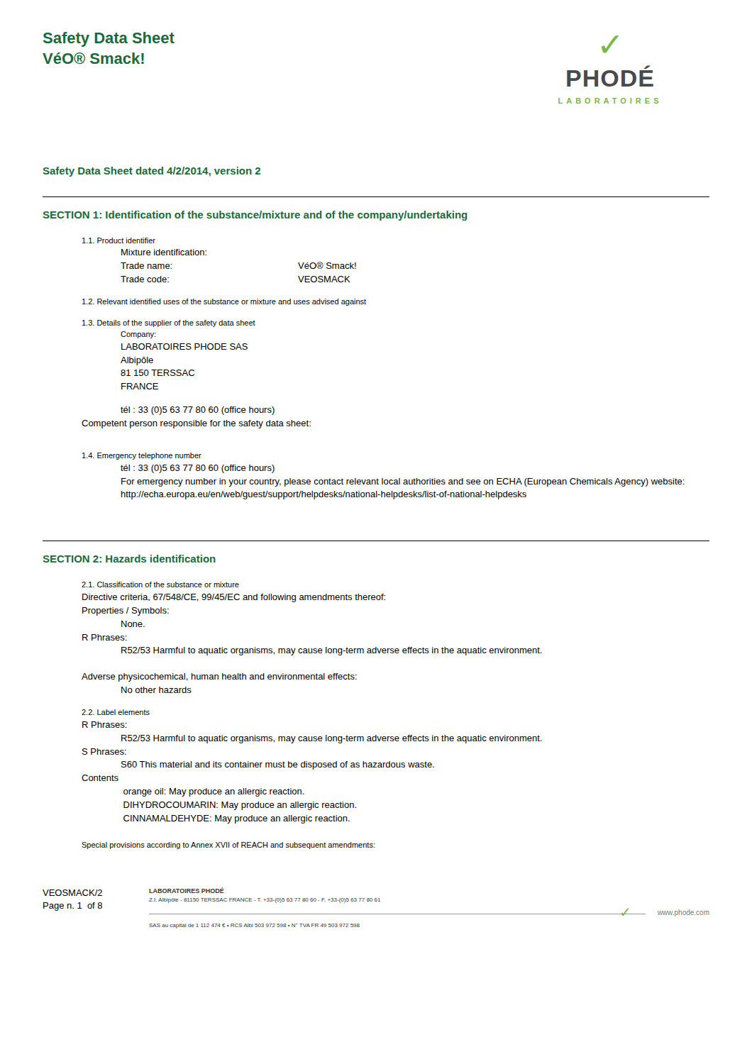Safety Data Sheet
VéO® Smack!
✓
PHODÉ
LABORATOIRES
Safety Data Sheet dated 4/2/2014, version 2
SECTION 1: Identification of the substance/mixture and of the company/undertaking
1.1. Product identifier
Mixture identification:
| Trade name: | VéO® Smack! |
| Trade code: | VEOSMACK |
1.2. Relevant identified uses of the substance or mixture and uses advised against
1.3. Details of the supplier of the safety data sheet
Company:
LABORATOIRES PHODE SAS
Albipôle
81 150 TERSSAC
FRANCE
tél : 33 (0)5 63 77 80 60 (office hours)
Competent person responsible for the safety data sheet:
1.4. Emergency telephone number
tél : 33 (0)5 63 77 80 60 (office hours)
For emergency number in your country, please contact relevant local authorities and see on ECHA (European Chemicals Agency) website:
http://echa.europa.eu/en/web/guest/support/helpdesks/national-helpdesks/list-of-national-helpdesks
SECTION 2: Hazards identification
2.1. Classification of the substance or mixture
Directive criteria, 67/548/CE, 99/45/EC and following amendments thereof:
Properties / Symbols:
None.
R Phrases:
R52/53 Harmful to aquatic organisms, may cause long-term adverse effects in the aquatic environment.
Adverse physicochemical, human health and environmental effects:
No other hazards
2.2. Label elements
R Phrases:
R52/53 Harmful to aquatic organisms, may cause long-term adverse effects in the aquatic environment.
S Phrases:
S60 This material and its container must be disposed of as hazardous waste.
Contents
orange oil: May produce an allergic reaction.
DIHYDROCOUMARIN: May produce an allergic reaction.
CINNAMALDEHYDE: May produce an allergic reaction.
Special provisions according to Annex XVII of REACH and subsequent amendments:
VEOSMACK/2
Page n. 1 of 8
LABORATOIRES PHODÉ
Z.I. Albipôle - 81150 TERSSAC FRANCE - T. +33-(0)5 63 77 80 60 - F. +33-(0)5 63 77 80 61
SAS au capital de 1 112 474 € • RCS Albi 503 972 598 • N° TVA FR 49 503 972 598
✓
www.phode.com